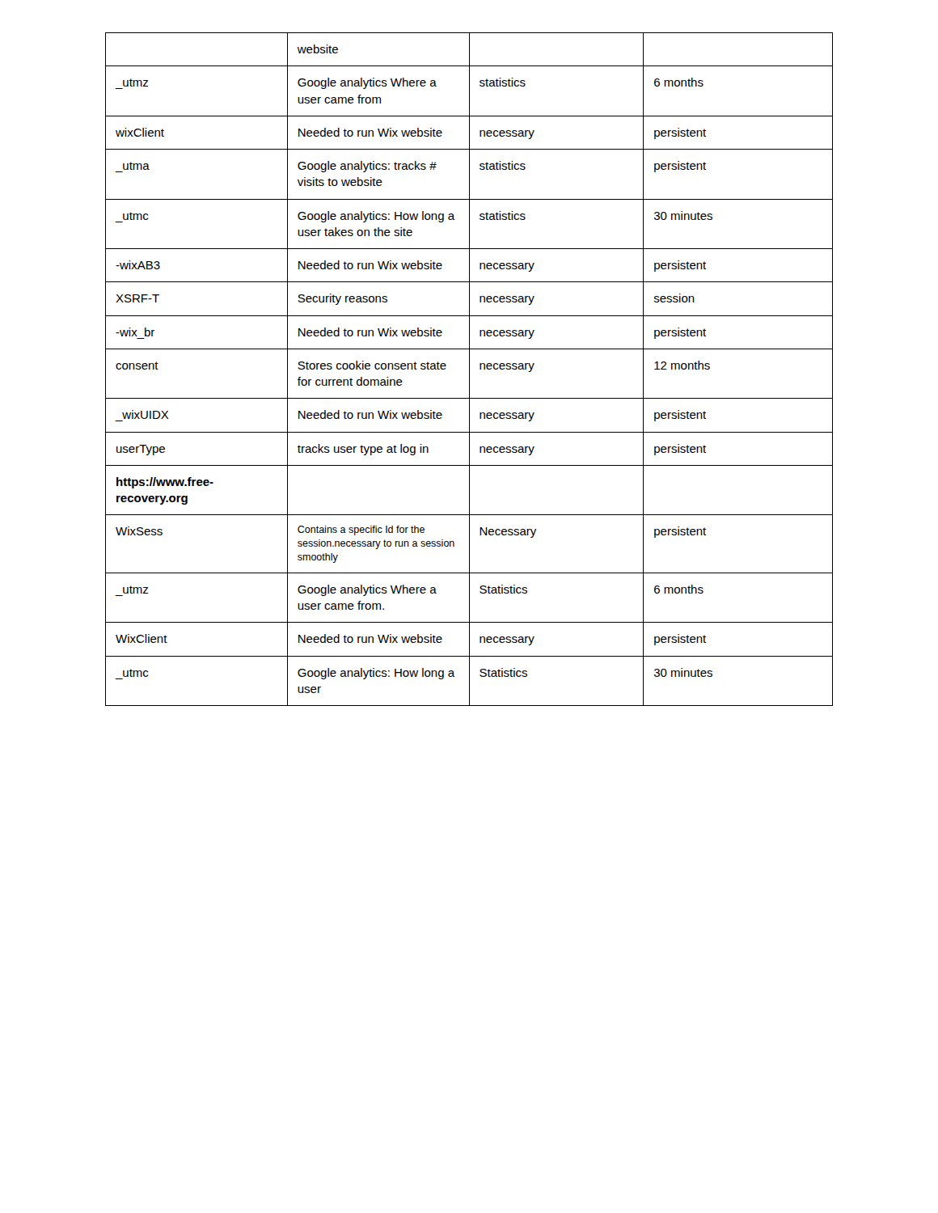| | website | | |
| _utmz | Google analytics Where a user came from | statistics | 6 months |
| wixClient | Needed to run Wix website | necessary | persistent |
| _utma | Google analytics: tracks # visits to website | statistics | persistent |
| _utmc | Google analytics: How long a user takes on the site | statistics | 30 minutes |
| -wixAB3 | Needed to run Wix website | necessary | persistent |
| XSRF-T | Security reasons | necessary | session |
| -wix_br | Needed to run Wix website | necessary | persistent |
| consent | Stores cookie consent state for current domaine | necessary | 12 months |
| _wixUIDX | Needed to run Wix website | necessary | persistent |
| userType | tracks user type at log in | necessary | persistent |
| https://www.free-recovery.org | | | |
| WixSess | Contains a specific Id for the session.necessary to run a session smoothly | Necessary | persistent |
| _utmz | Google analytics Where a user came from. | Statistics | 6 months |
| WixClient | Needed to run Wix website | necessary | persistent |
| _utmc | Google analytics: How long a user | Statistics | 30 minutes |